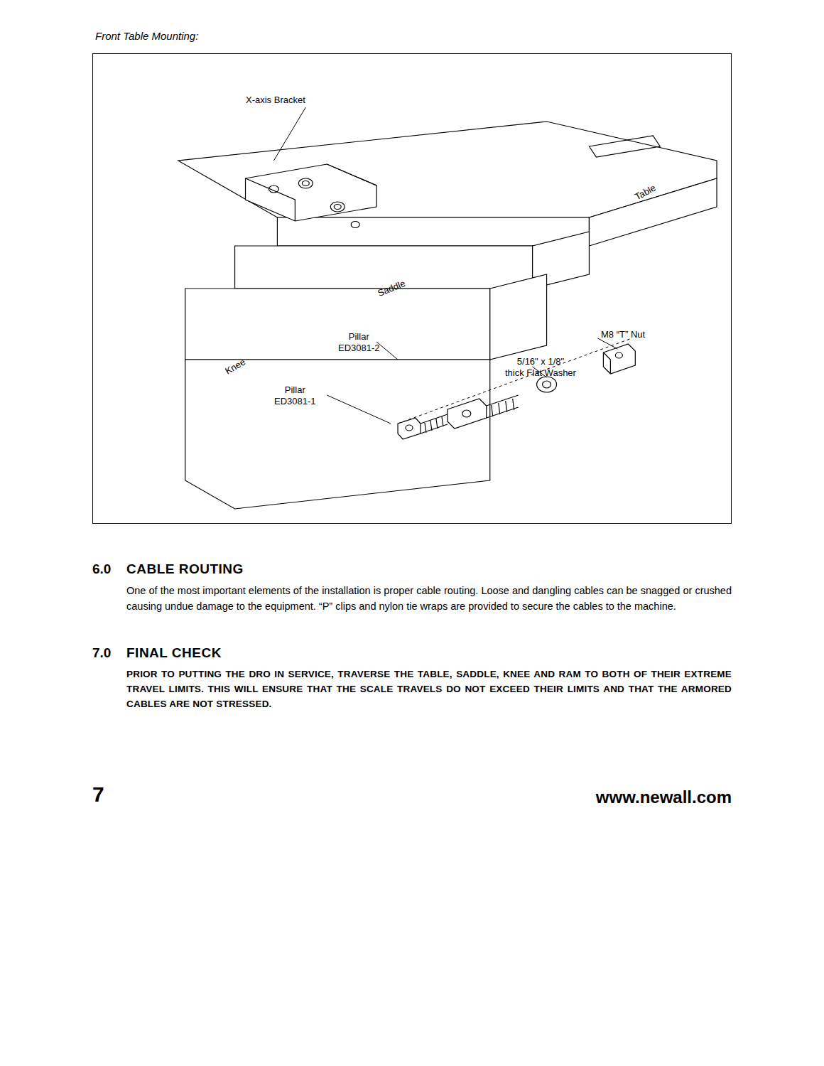Front Table Mounting:
X-axis Bracket
Table
Saddle
Knee
Pillar
ED3081-2
Pillar
ED3081-1
5/16" x 1/8"
thick Flat Washer
M8 “T” Nut
6.0
CABLE ROUTING
One of the most important elements of the installation is proper cable routing. Loose and dangling cables can be snagged or crushed causing undue damage to the equipment. “P” clips and nylon tie wraps are provided to secure the cables to the machine.
7.0
FINAL CHECK
PRIOR TO PUTTING THE DRO IN SERVICE, TRAVERSE THE TABLE, SADDLE, KNEE AND RAM TO BOTH OF THEIR EXTREME TRAVEL LIMITS. THIS WILL ENSURE THAT THE SCALE TRAVELS DO NOT EXCEED THEIR LIMITS AND THAT THE ARMORED CABLES ARE NOT STRESSED.
7
www.newall.com